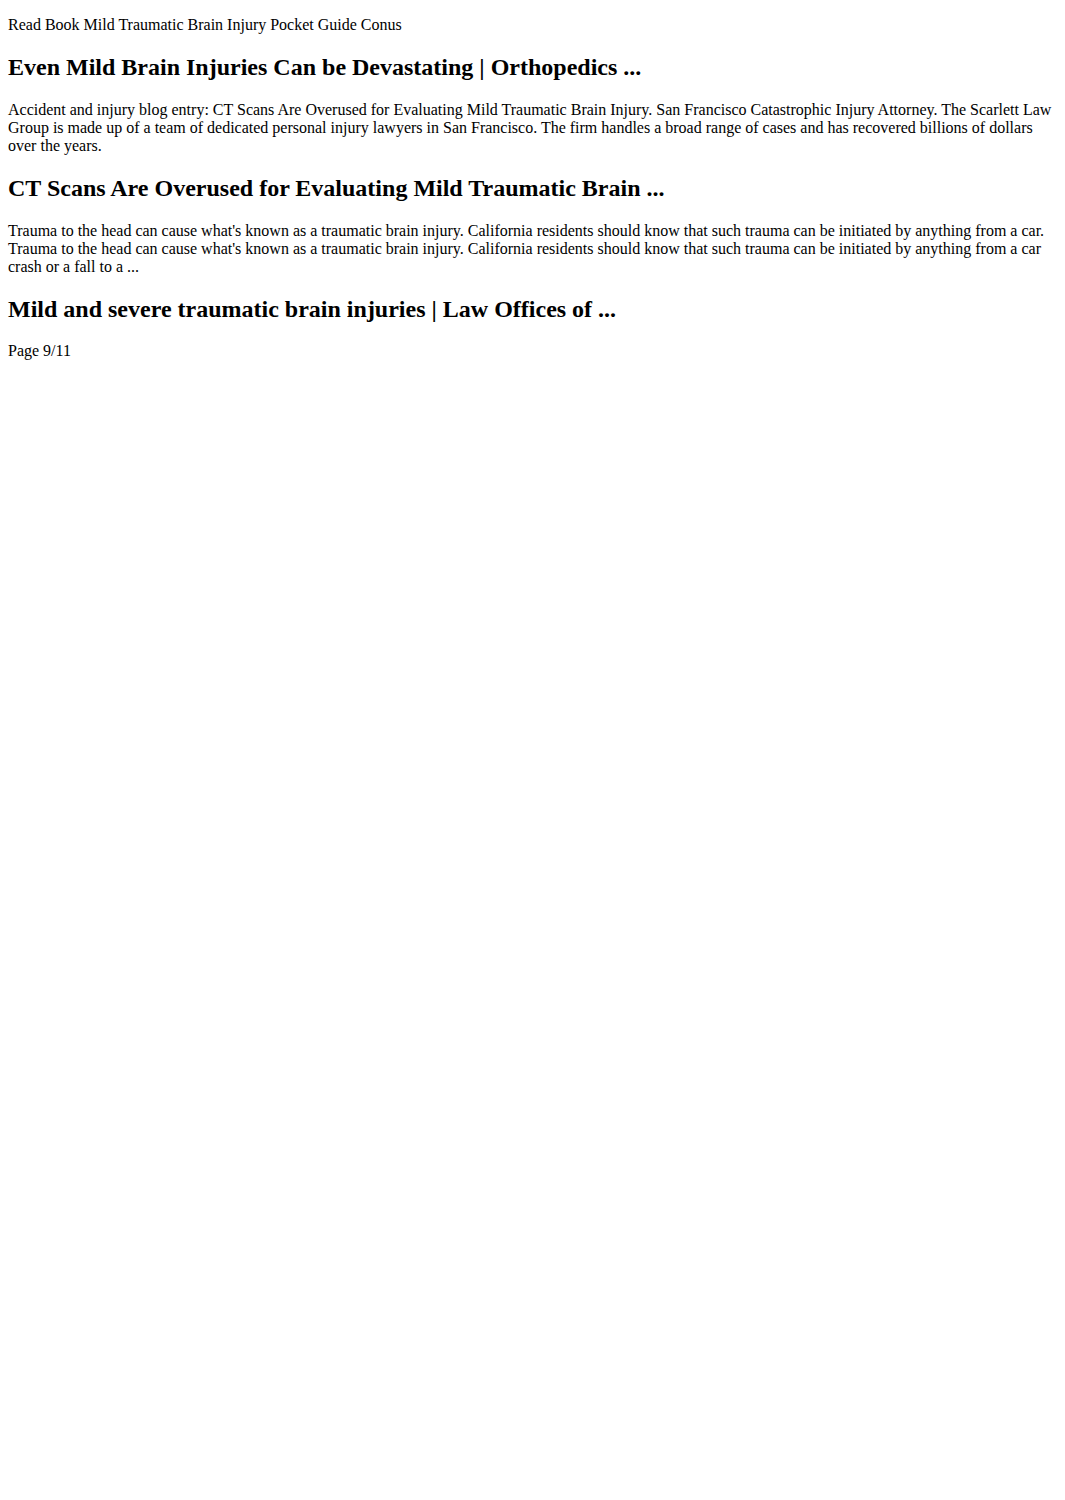Read Book Mild Traumatic Brain Injury Pocket Guide Conus
Even Mild Brain Injuries Can be Devastating | Orthopedics ...
Accident and injury blog entry: CT Scans Are Overused for Evaluating Mild Traumatic Brain Injury. San Francisco Catastrophic Injury Attorney. The Scarlett Law Group is made up of a team of dedicated personal injury lawyers in San Francisco. The firm handles a broad range of cases and has recovered billions of dollars over the years.
CT Scans Are Overused for Evaluating Mild Traumatic Brain ...
Trauma to the head can cause what's known as a traumatic brain injury. California residents should know that such trauma can be initiated by anything from a car. Trauma to the head can cause what's known as a traumatic brain injury. California residents should know that such trauma can be initiated by anything from a car crash or a fall to a ...
Mild and severe traumatic brain injuries | Law Offices of ...
Page 9/11